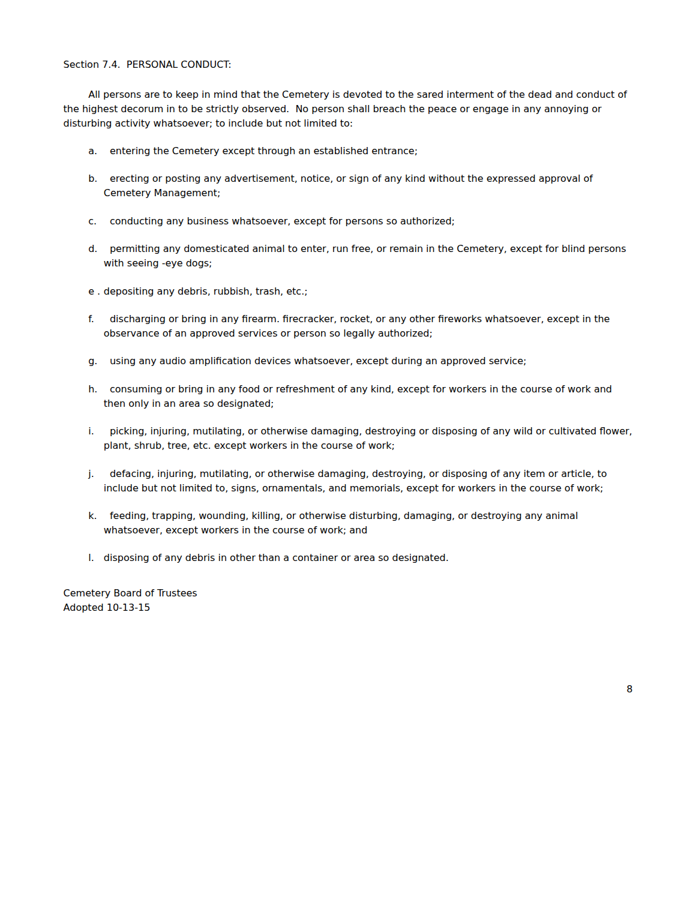Section 7.4. PERSONAL CONDUCT:
All persons are to keep in mind that the Cemetery is devoted to the sared interment of the dead and conduct of the highest decorum in to be strictly observed. No person shall breach the peace or engage in any annoying or disturbing activity whatsoever; to include but not limited to:
a. entering the Cemetery except through an established entrance;
b. erecting or posting any advertisement, notice, or sign of any kind without the expressed approval of Cemetery Management;
c. conducting any business whatsoever, except for persons so authorized;
d. permitting any domesticated animal to enter, run free, or remain in the Cemetery, except for blind persons with seeing -eye dogs;
e . depositing any debris, rubbish, trash, etc.;
f. discharging or bring in any firearm. firecracker, rocket, or any other fireworks whatsoever, except in the observance of an approved services or person so legally authorized;
g. using any audio amplification devices whatsoever, except during an approved service;
h. consuming or bring in any food or refreshment of any kind, except for workers in the course of work and then only in an area so designated;
i. picking, injuring, mutilating, or otherwise damaging, destroying or disposing of any wild or cultivated flower, plant, shrub, tree, etc. except workers in the course of work;
j. defacing, injuring, mutilating, or otherwise damaging, destroying, or disposing of any item or article, to include but not limited to, signs, ornamentals, and memorials, except for workers in the course of work;
k. feeding, trapping, wounding, killing, or otherwise disturbing, damaging, or destroying any animal whatsoever, except workers in the course of work; and
l. disposing of any debris in other than a container or area so designated.
Cemetery Board of Trustees
Adopted 10-13-15
8